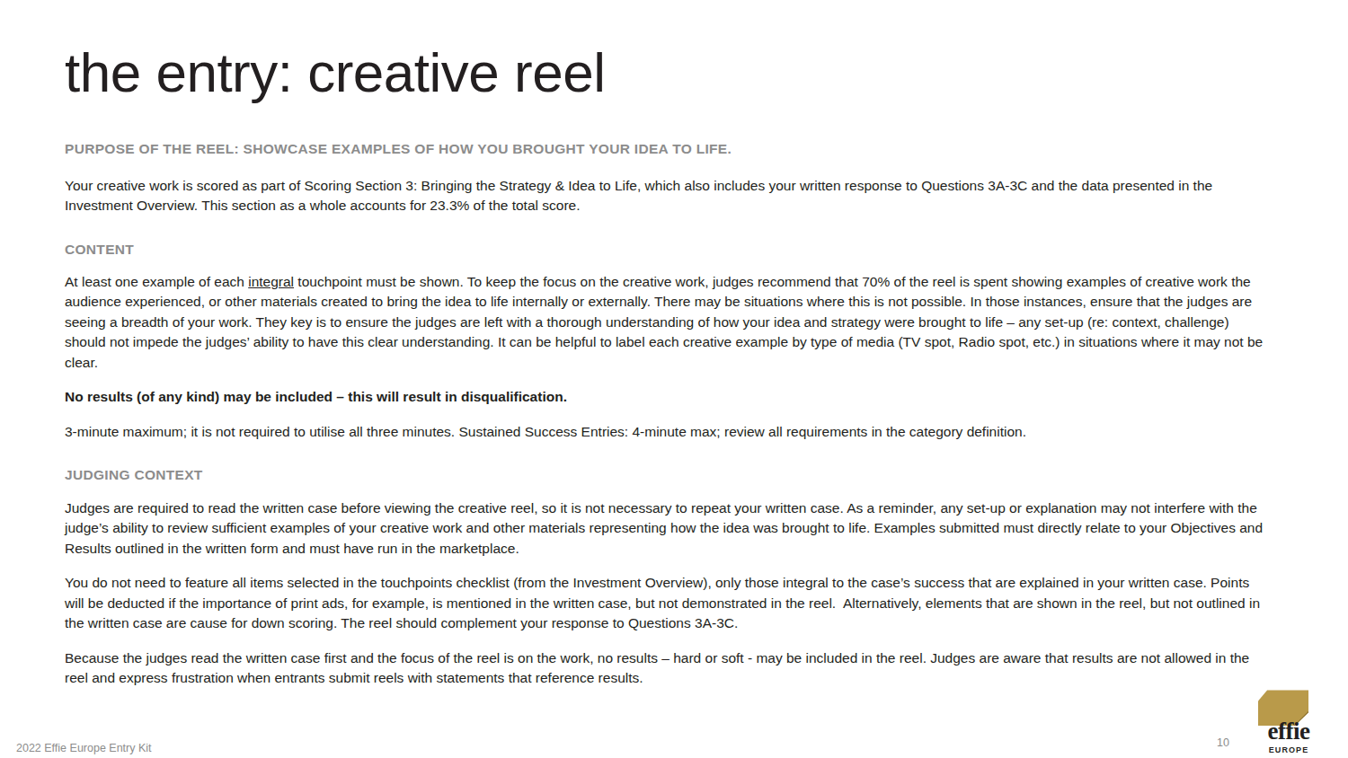the entry: creative reel
Purpose of the reel: showcase examples of how you brought your idea to life.
Your creative work is scored as part of Scoring Section 3: Bringing the Strategy & Idea to Life, which also includes your written response to Questions 3A-3C and the data presented in the Investment Overview. This section as a whole accounts for 23.3% of the total score.
Content
At least one example of each integral touchpoint must be shown. To keep the focus on the creative work, judges recommend that 70% of the reel is spent showing examples of creative work the audience experienced, or other materials created to bring the idea to life internally or externally. There may be situations where this is not possible. In those instances, ensure that the judges are seeing a breadth of your work. They key is to ensure the judges are left with a thorough understanding of how your idea and strategy were brought to life – any set-up (re: context, challenge) should not impede the judges’ ability to have this clear understanding. It can be helpful to label each creative example by type of media (TV spot, Radio spot, etc.) in situations where it may not be clear.
No results (of any kind) may be included – this will result in disqualification.
3-minute maximum; it is not required to utilise all three minutes. Sustained Success Entries: 4-minute max; review all requirements in the category definition.
Judging Context
Judges are required to read the written case before viewing the creative reel, so it is not necessary to repeat your written case. As a reminder, any set-up or explanation may not interfere with the judge’s ability to review sufficient examples of your creative work and other materials representing how the idea was brought to life. Examples submitted must directly relate to your Objectives and Results outlined in the written form and must have run in the marketplace.
You do not need to feature all items selected in the touchpoints checklist (from the Investment Overview), only those integral to the case’s success that are explained in your written case. Points will be deducted if the importance of print ads, for example, is mentioned in the written case, but not demonstrated in the reel. Alternatively, elements that are shown in the reel, but not outlined in the written case are cause for down scoring. The reel should complement your response to Questions 3A-3C.
Because the judges read the written case first and the focus of the reel is on the work, no results – hard or soft - may be included in the reel. Judges are aware that results are not allowed in the reel and express frustration when entrants submit reels with statements that reference results.
2022 Effie Europe Entry Kit
10
effie
EUROPE